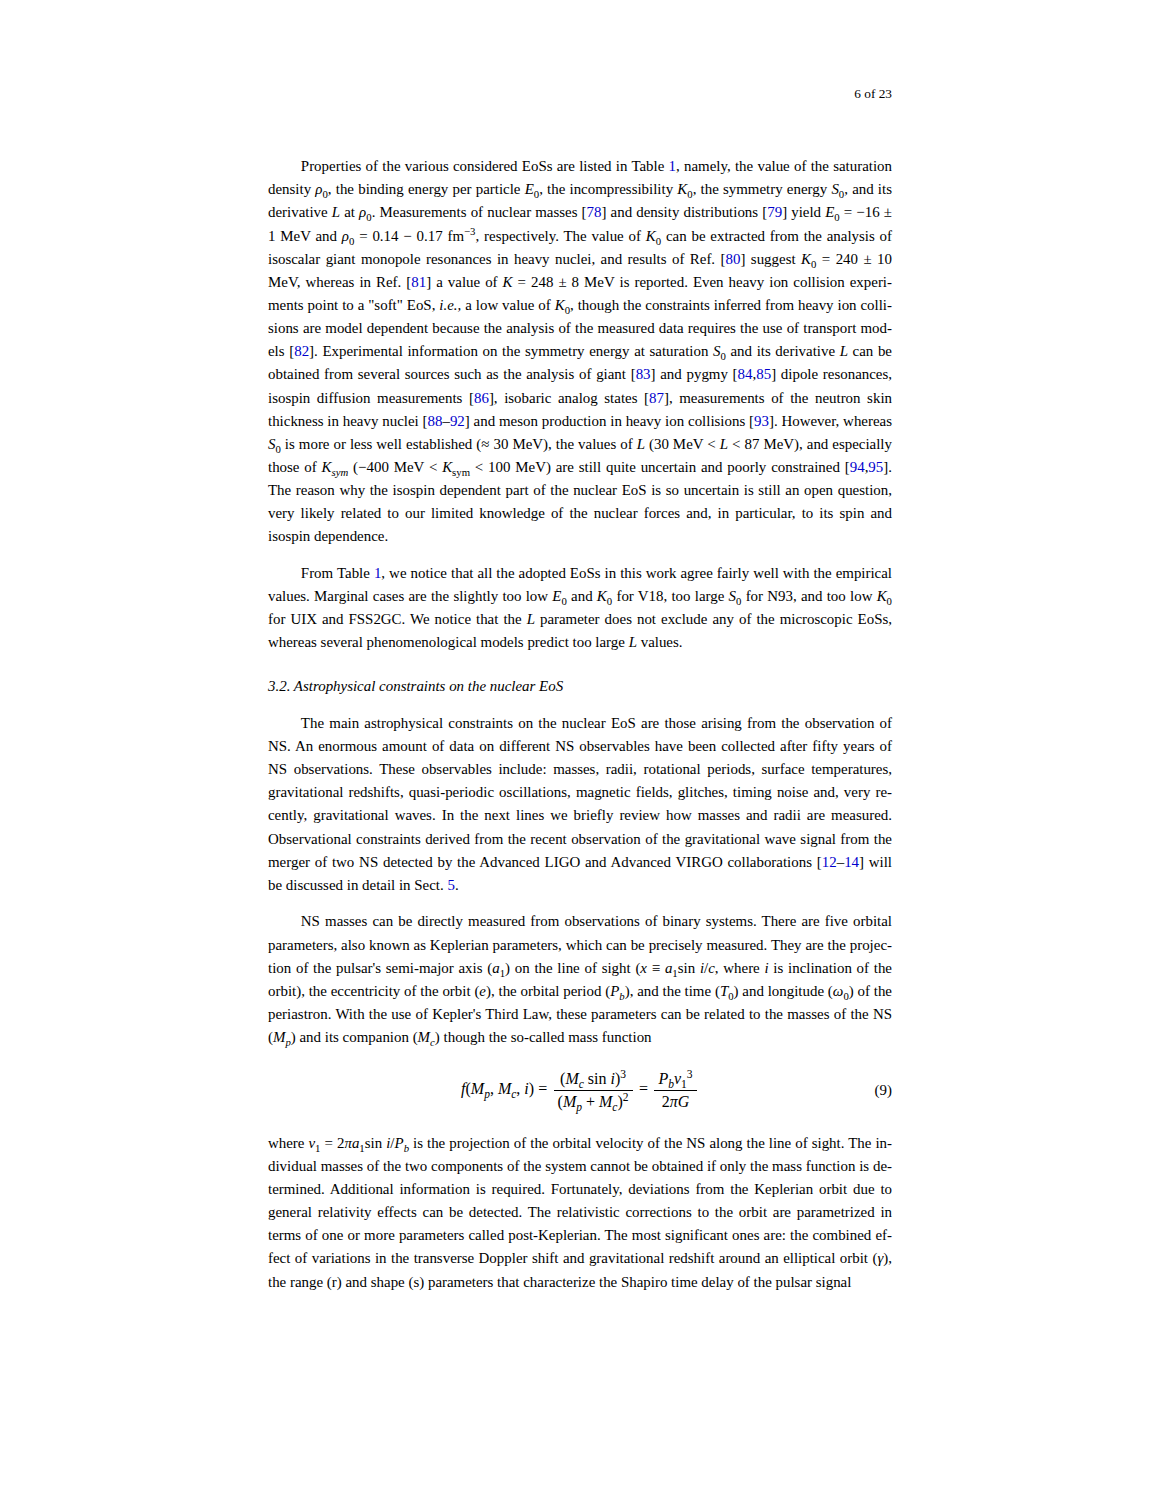6 of 23
Properties of the various considered EoSs are listed in Table 1, namely, the value of the saturation density ρ0, the binding energy per particle E0, the incompressibility K0, the symmetry energy S0, and its derivative L at ρ0. Measurements of nuclear masses [78] and density distributions [79] yield E0 = −16 ± 1 MeV and ρ0 = 0.14 − 0.17 fm−3, respectively. The value of K0 can be extracted from the analysis of isoscalar giant monopole resonances in heavy nuclei, and results of Ref. [80] suggest K0 = 240 ± 10 MeV, whereas in Ref. [81] a value of K = 248 ± 8 MeV is reported. Even heavy ion collision experiments point to a "soft" EoS, i.e., a low value of K0, though the constraints inferred from heavy ion collisions are model dependent because the analysis of the measured data requires the use of transport models [82]. Experimental information on the symmetry energy at saturation S0 and its derivative L can be obtained from several sources such as the analysis of giant [83] and pygmy [84,85] dipole resonances, isospin diffusion measurements [86], isobaric analog states [87], measurements of the neutron skin thickness in heavy nuclei [88–92] and meson production in heavy ion collisions [93]. However, whereas S0 is more or less well established (≈ 30 MeV), the values of L (30 MeV < L < 87 MeV), and especially those of Ksym (−400 MeV < Ksym < 100 MeV) are still quite uncertain and poorly constrained [94,95]. The reason why the isospin dependent part of the nuclear EoS is so uncertain is still an open question, very likely related to our limited knowledge of the nuclear forces and, in particular, to its spin and isospin dependence.
From Table 1, we notice that all the adopted EoSs in this work agree fairly well with the empirical values. Marginal cases are the slightly too low E0 and K0 for V18, too large S0 for N93, and too low K0 for UIX and FSS2GC. We notice that the L parameter does not exclude any of the microscopic EoSs, whereas several phenomenological models predict too large L values.
3.2. Astrophysical constraints on the nuclear EoS
The main astrophysical constraints on the nuclear EoS are those arising from the observation of NS. An enormous amount of data on different NS observables have been collected after fifty years of NS observations. These observables include: masses, radii, rotational periods, surface temperatures, gravitational redshifts, quasi-periodic oscillations, magnetic fields, glitches, timing noise and, very recently, gravitational waves. In the next lines we briefly review how masses and radii are measured. Observational constraints derived from the recent observation of the gravitational wave signal from the merger of two NS detected by the Advanced LIGO and Advanced VIRGO collaborations [12–14] will be discussed in detail in Sect. 5.
NS masses can be directly measured from observations of binary systems. There are five orbital parameters, also known as Keplerian parameters, which can be precisely measured. They are the projection of the pulsar's semi-major axis (a1) on the line of sight (x ≡ a1sin i/c, where i is inclination of the orbit), the eccentricity of the orbit (e), the orbital period (Pb), and the time (T0) and longitude (ω0) of the periastron. With the use of Kepler's Third Law, these parameters can be related to the masses of the NS (Mp) and its companion (Mc) though the so-called mass function
f(Mp, Mc, i) = (Mc sin i)3 (Mp + Mc)2 = Pbv13 2πG
(9)
where v1 = 2πa1sin i/Pb is the projection of the orbital velocity of the NS along the line of sight. The individual masses of the two components of the system cannot be obtained if only the mass function is determined. Additional information is required. Fortunately, deviations from the Keplerian orbit due to general relativity effects can be detected. The relativistic corrections to the orbit are parametrized in terms of one or more parameters called post-Keplerian. The most significant ones are: the combined effect of variations in the transverse Doppler shift and gravitational redshift around an elliptical orbit (γ), the range (r) and shape (s) parameters that characterize the Shapiro time delay of the pulsar signal